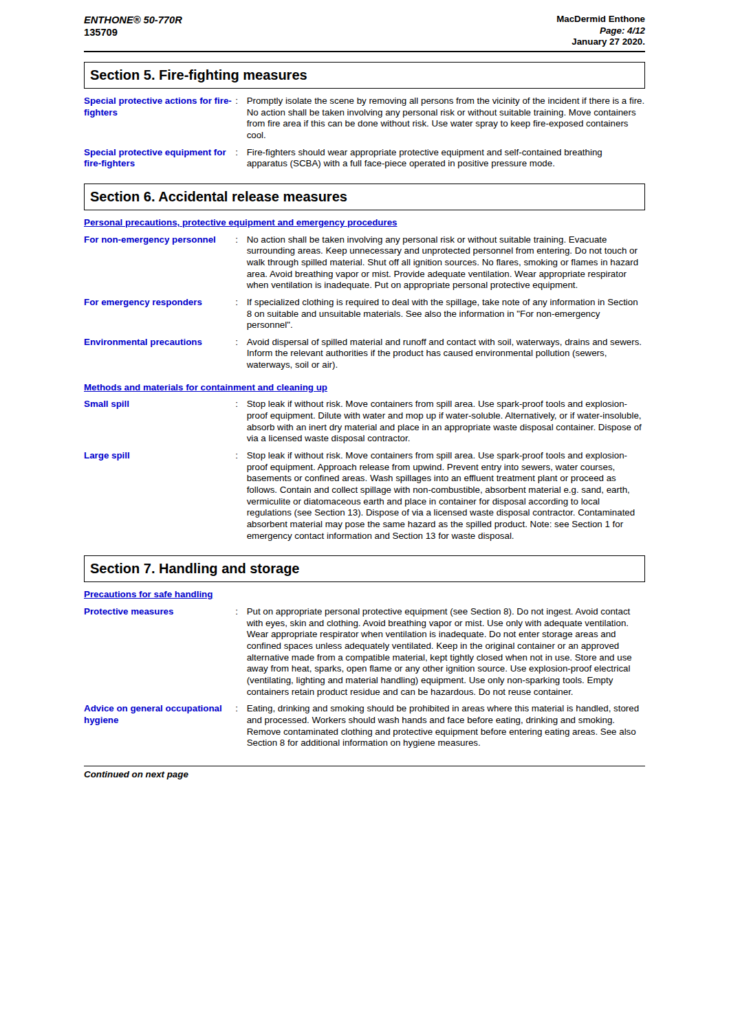ENTHONE® 50-770R
135709
MacDermid Enthone
Page: 4/12
January 27 2020.
Section 5. Fire-fighting measures
| Special protective actions for fire-fighters | : | Promptly isolate the scene by removing all persons from the vicinity of the incident if there is a fire. No action shall be taken involving any personal risk or without suitable training. Move containers from fire area if this can be done without risk. Use water spray to keep fire-exposed containers cool. |
| Special protective equipment for fire-fighters | : | Fire-fighters should wear appropriate protective equipment and self-contained breathing apparatus (SCBA) with a full face-piece operated in positive pressure mode. |
Section 6. Accidental release measures
Personal precautions, protective equipment and emergency procedures
| For non-emergency personnel | : | No action shall be taken involving any personal risk or without suitable training. Evacuate surrounding areas. Keep unnecessary and unprotected personnel from entering. Do not touch or walk through spilled material. Shut off all ignition sources. No flares, smoking or flames in hazard area. Avoid breathing vapor or mist. Provide adequate ventilation. Wear appropriate respirator when ventilation is inadequate. Put on appropriate personal protective equipment. |
| For emergency responders | : | If specialized clothing is required to deal with the spillage, take note of any information in Section 8 on suitable and unsuitable materials. See also the information in "For non-emergency personnel". |
| Environmental precautions | : | Avoid dispersal of spilled material and runoff and contact with soil, waterways, drains and sewers. Inform the relevant authorities if the product has caused environmental pollution (sewers, waterways, soil or air). |
Methods and materials for containment and cleaning up
| Small spill | : | Stop leak if without risk. Move containers from spill area. Use spark-proof tools and explosion-proof equipment. Dilute with water and mop up if water-soluble. Alternatively, or if water-insoluble, absorb with an inert dry material and place in an appropriate waste disposal container. Dispose of via a licensed waste disposal contractor. |
| Large spill | : | Stop leak if without risk. Move containers from spill area. Use spark-proof tools and explosion-proof equipment. Approach release from upwind. Prevent entry into sewers, water courses, basements or confined areas. Wash spillages into an effluent treatment plant or proceed as follows. Contain and collect spillage with non-combustible, absorbent material e.g. sand, earth, vermiculite or diatomaceous earth and place in container for disposal according to local regulations (see Section 13). Dispose of via a licensed waste disposal contractor. Contaminated absorbent material may pose the same hazard as the spilled product. Note: see Section 1 for emergency contact information and Section 13 for waste disposal. |
Section 7. Handling and storage
Precautions for safe handling
| Protective measures | : | Put on appropriate personal protective equipment (see Section 8). Do not ingest. Avoid contact with eyes, skin and clothing. Avoid breathing vapor or mist. Use only with adequate ventilation. Wear appropriate respirator when ventilation is inadequate. Do not enter storage areas and confined spaces unless adequately ventilated. Keep in the original container or an approved alternative made from a compatible material, kept tightly closed when not in use. Store and use away from heat, sparks, open flame or any other ignition source. Use explosion-proof electrical (ventilating, lighting and material handling) equipment. Use only non-sparking tools. Empty containers retain product residue and can be hazardous. Do not reuse container. |
| Advice on general occupational hygiene | : | Eating, drinking and smoking should be prohibited in areas where this material is handled, stored and processed. Workers should wash hands and face before eating, drinking and smoking. Remove contaminated clothing and protective equipment before entering eating areas. See also Section 8 for additional information on hygiene measures. |
Continued on next page